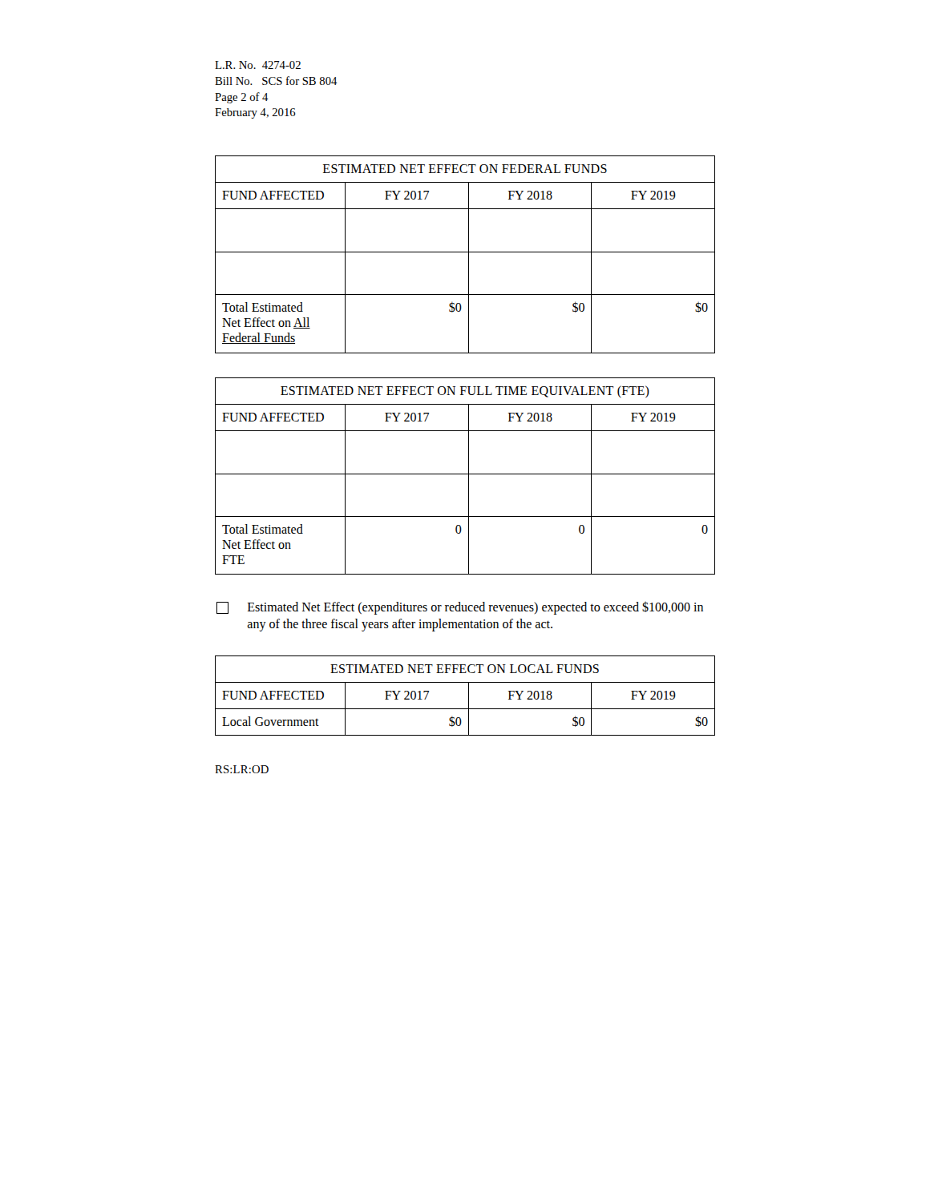L.R. No. 4274-02
Bill No. SCS for SB 804
Page 2 of 4
February 4, 2016
| ESTIMATED NET EFFECT ON FEDERAL FUNDS |
| FUND AFFECTED | FY 2017 | FY 2018 | FY 2019 |
| Total Estimated Net Effect on All Federal Funds | $0 | $0 | $0 |
| ESTIMATED NET EFFECT ON FULL TIME EQUIVALENT (FTE) |
| FUND AFFECTED | FY 2017 | FY 2018 | FY 2019 |
| Total Estimated Net Effect on FTE | 0 | 0 | 0 |
Estimated Net Effect (expenditures or reduced revenues) expected to exceed $100,000 in any of the three fiscal years after implementation of the act.
| ESTIMATED NET EFFECT ON LOCAL FUNDS |
| FUND AFFECTED | FY 2017 | FY 2018 | FY 2019 |
| Local Government | $0 | $0 | $0 |
RS:LR:OD